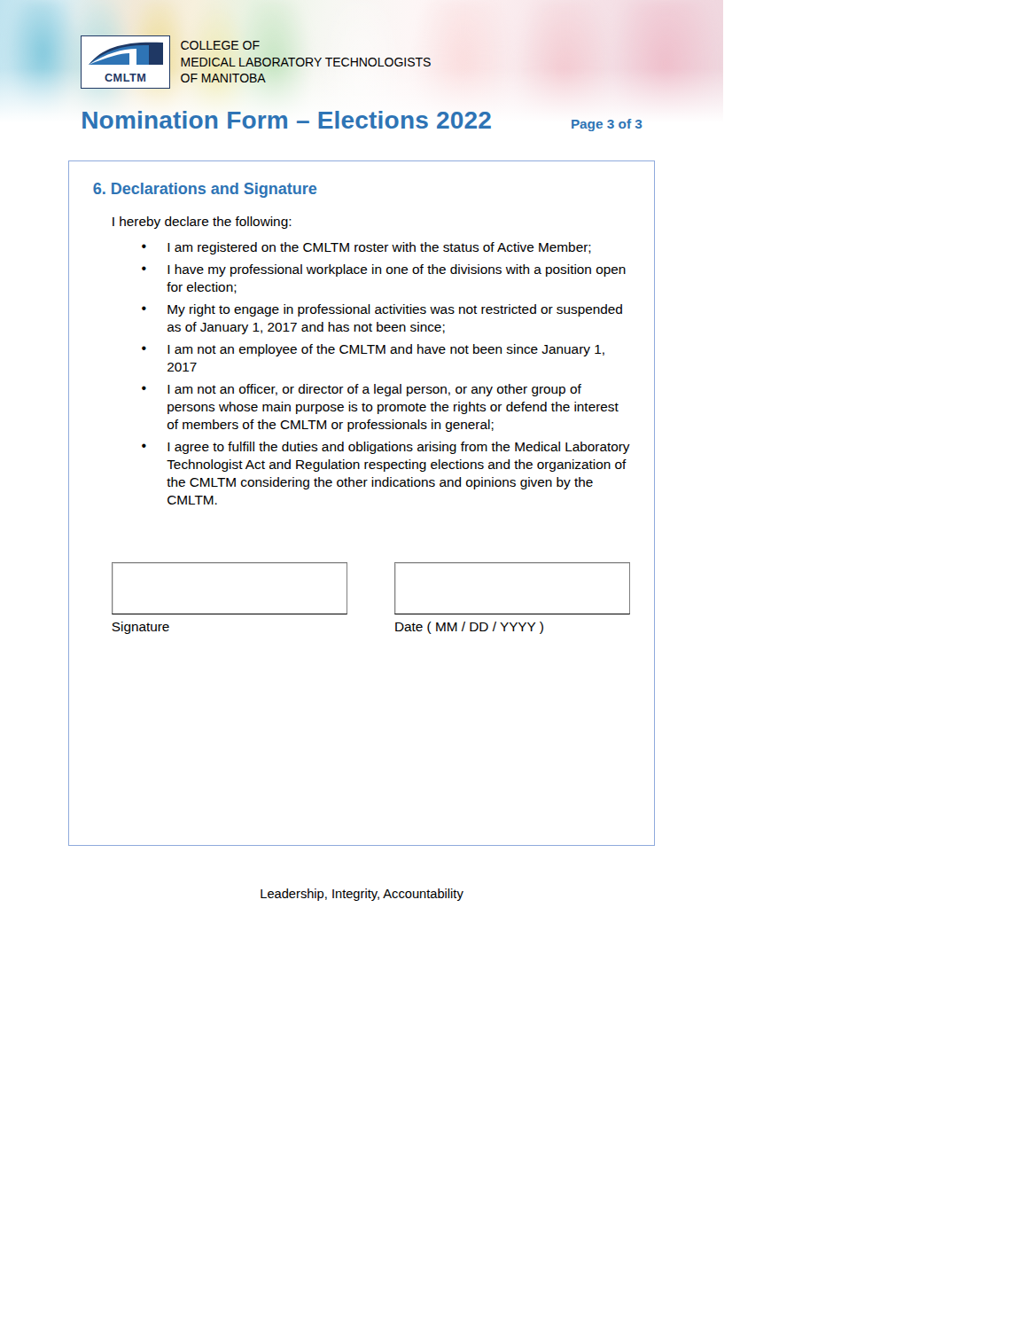CMLTM
COLLEGE OF
MEDICAL LABORATORY TECHNOLOGISTS
OF MANITOBA
Nomination Form – Elections 2022
Page 3 of 3
6. Declarations and Signature
I hereby declare the following:
I am registered on the CMLTM roster with the status of Active Member;
I have my professional workplace in one of the divisions with a position open for election;
My right to engage in professional activities was not restricted or suspended as of January 1, 2017 and has not been since;
I am not an employee of the CMLTM and have not been since January 1, 2017
I am not an officer, or director of a legal person, or any other group of persons whose main purpose is to promote the rights or defend the interest of members of the CMLTM or professionals in general;
I agree to fulfill the duties and obligations arising from the Medical Laboratory Technologist Act and Regulation respecting elections and the organization of the CMLTM considering the other indications and opinions given by the CMLTM.
Signature
Date ( MM / DD / YYYY )
Leadership, Integrity, Accountability